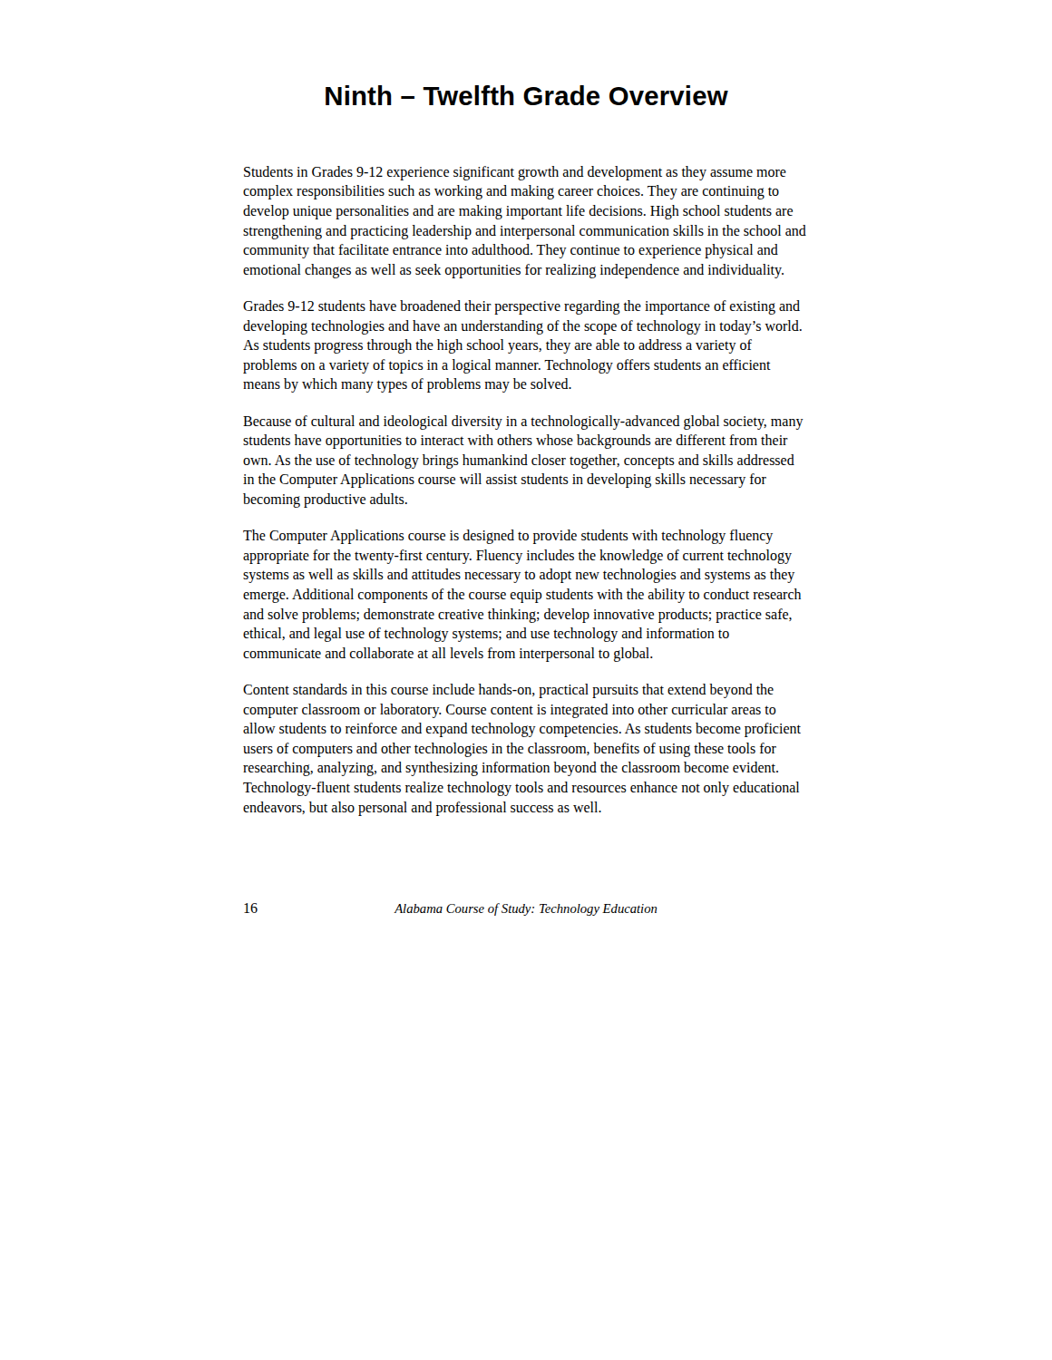Ninth – Twelfth Grade Overview
Students in Grades 9-12 experience significant growth and development as they assume more complex responsibilities such as working and making career choices. They are continuing to develop unique personalities and are making important life decisions. High school students are strengthening and practicing leadership and interpersonal communication skills in the school and community that facilitate entrance into adulthood. They continue to experience physical and emotional changes as well as seek opportunities for realizing independence and individuality.
Grades 9-12 students have broadened their perspective regarding the importance of existing and developing technologies and have an understanding of the scope of technology in today’s world. As students progress through the high school years, they are able to address a variety of problems on a variety of topics in a logical manner. Technology offers students an efficient means by which many types of problems may be solved.
Because of cultural and ideological diversity in a technologically-advanced global society, many students have opportunities to interact with others whose backgrounds are different from their own. As the use of technology brings humankind closer together, concepts and skills addressed in the Computer Applications course will assist students in developing skills necessary for becoming productive adults.
The Computer Applications course is designed to provide students with technology fluency appropriate for the twenty-first century. Fluency includes the knowledge of current technology systems as well as skills and attitudes necessary to adopt new technologies and systems as they emerge. Additional components of the course equip students with the ability to conduct research and solve problems; demonstrate creative thinking; develop innovative products; practice safe, ethical, and legal use of technology systems; and use technology and information to communicate and collaborate at all levels from interpersonal to global.
Content standards in this course include hands-on, practical pursuits that extend beyond the computer classroom or laboratory. Course content is integrated into other curricular areas to allow students to reinforce and expand technology competencies. As students become proficient users of computers and other technologies in the classroom, benefits of using these tools for researching, analyzing, and synthesizing information beyond the classroom become evident. Technology-fluent students realize technology tools and resources enhance not only educational endeavors, but also personal and professional success as well.
16
Alabama Course of Study: Technology Education